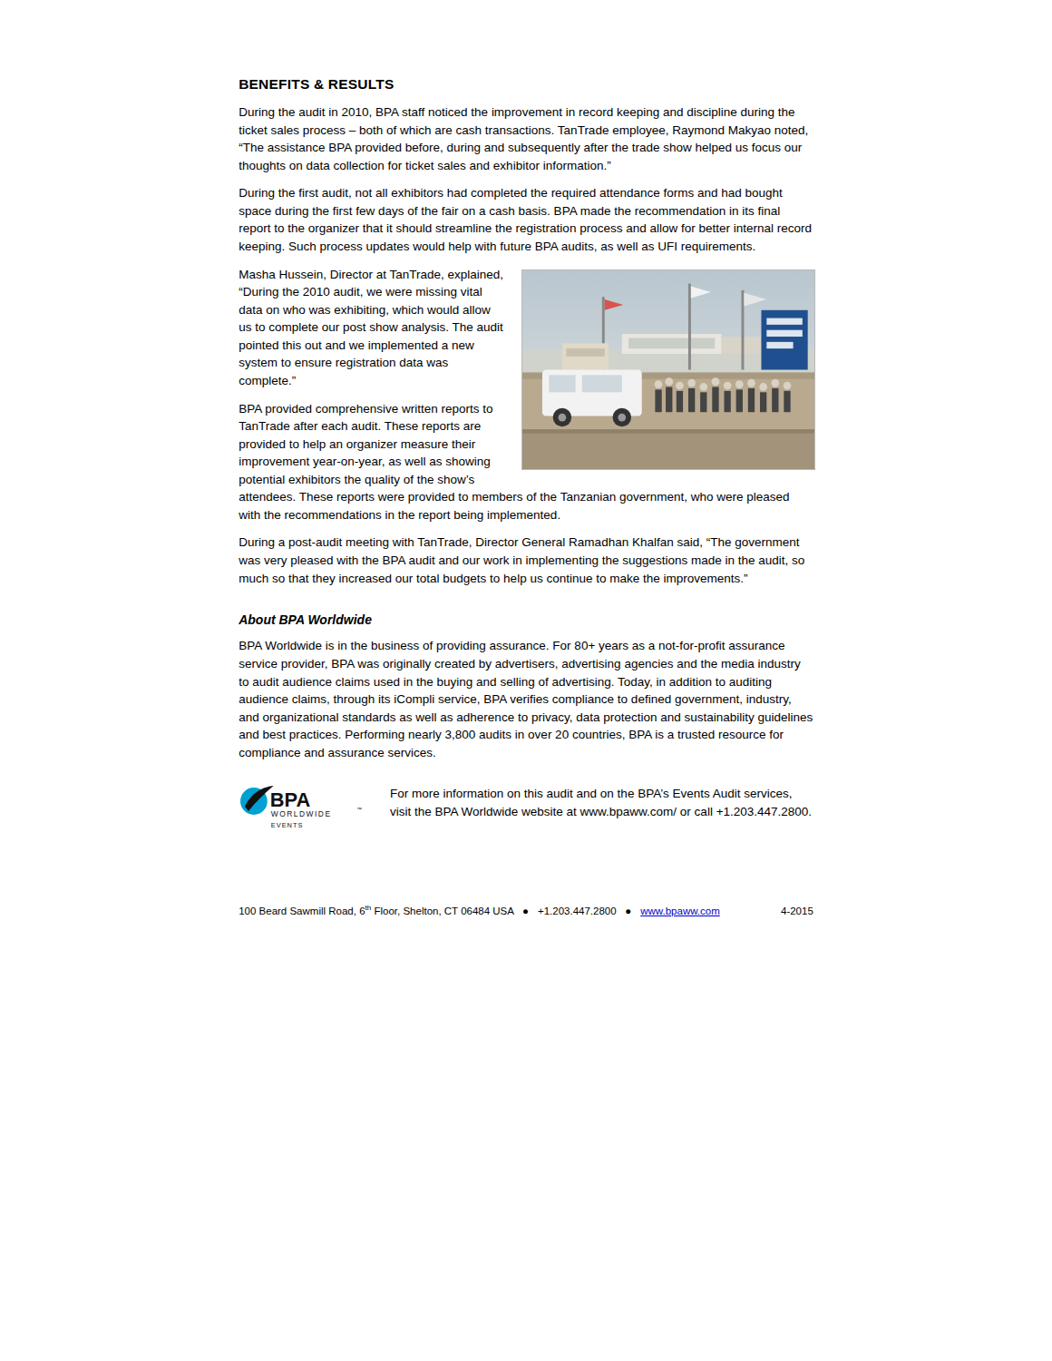BENEFITS & RESULTS
During the audit in 2010, BPA staff noticed the improvement in record keeping and discipline during the ticket sales process – both of which are cash transactions. TanTrade employee, Raymond Makyao noted, “The assistance BPA provided before, during and subsequently after the trade show helped us focus our thoughts on data collection for ticket sales and exhibitor information.”
During the first audit, not all exhibitors had completed the required attendance forms and had bought space during the first few days of the fair on a cash basis. BPA made the recommendation in its final report to the organizer that it should streamline the registration process and allow for better internal record keeping. Such process updates would help with future BPA audits, as well as UFI requirements.
Masha Hussein, Director at TanTrade, explained, “During the 2010 audit, we were missing vital data on who was exhibiting, which would allow us to complete our post show analysis. The audit pointed this out and we implemented a new system to ensure registration data was complete.”
BPA provided comprehensive written reports to TanTrade after each audit. These reports are provided to help an organizer measure their improvement year-on-year, as well as showing potential exhibitors the quality of the show’s attendees. These reports were provided to members of the Tanzanian government, who were pleased with the recommendations in the report being implemented.
During a post-audit meeting with TanTrade, Director General Ramadhan Khalfan said, “The government was very pleased with the BPA audit and our work in implementing the suggestions made in the audit, so much so that they increased our total budgets to help us continue to make the improvements.”
About BPA Worldwide
BPA Worldwide is in the business of providing assurance. For 80+ years as a not-for-profit assurance service provider, BPA was originally created by advertisers, advertising agencies and the media industry to audit audience claims used in the buying and selling of advertising. Today, in addition to auditing audience claims, through its iCompli service, BPA verifies compliance to defined government, industry, and organizational standards as well as adherence to privacy, data protection and sustainability guidelines and best practices. Performing nearly 3,800 audits in over 20 countries, BPA is a trusted resource for compliance and assurance services.
For more information on this audit and on the BPA’s Events Audit services, visit the BPA Worldwide website at www.bpaww.com/ or call +1.203.447.2800.
100 Beard Sawmill Road, 6th Floor, Shelton, CT 06484 USA ● +1.203.447.2800 ● www.bpaww.com 4-2015